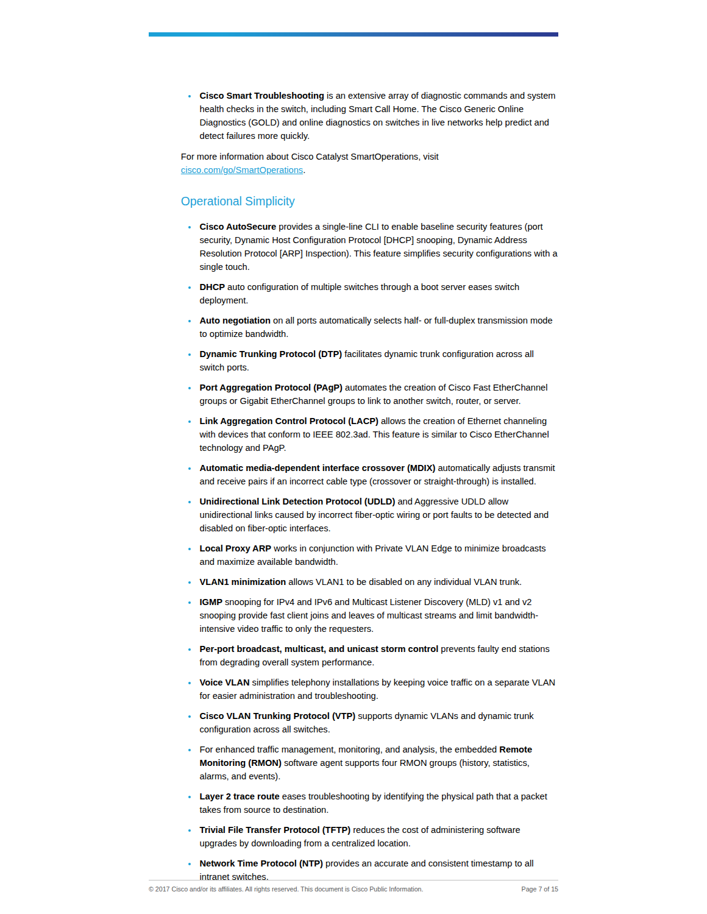Cisco Smart Troubleshooting is an extensive array of diagnostic commands and system health checks in the switch, including Smart Call Home. The Cisco Generic Online Diagnostics (GOLD) and online diagnostics on switches in live networks help predict and detect failures more quickly.
For more information about Cisco Catalyst SmartOperations, visit cisco.com/go/SmartOperations.
Operational Simplicity
Cisco AutoSecure provides a single-line CLI to enable baseline security features (port security, Dynamic Host Configuration Protocol [DHCP] snooping, Dynamic Address Resolution Protocol [ARP] Inspection). This feature simplifies security configurations with a single touch.
DHCP auto configuration of multiple switches through a boot server eases switch deployment.
Auto negotiation on all ports automatically selects half- or full-duplex transmission mode to optimize bandwidth.
Dynamic Trunking Protocol (DTP) facilitates dynamic trunk configuration across all switch ports.
Port Aggregation Protocol (PAgP) automates the creation of Cisco Fast EtherChannel groups or Gigabit EtherChannel groups to link to another switch, router, or server.
Link Aggregation Control Protocol (LACP) allows the creation of Ethernet channeling with devices that conform to IEEE 802.3ad. This feature is similar to Cisco EtherChannel technology and PAgP.
Automatic media-dependent interface crossover (MDIX) automatically adjusts transmit and receive pairs if an incorrect cable type (crossover or straight-through) is installed.
Unidirectional Link Detection Protocol (UDLD) and Aggressive UDLD allow unidirectional links caused by incorrect fiber-optic wiring or port faults to be detected and disabled on fiber-optic interfaces.
Local Proxy ARP works in conjunction with Private VLAN Edge to minimize broadcasts and maximize available bandwidth.
VLAN1 minimization allows VLAN1 to be disabled on any individual VLAN trunk.
IGMP snooping for IPv4 and IPv6 and Multicast Listener Discovery (MLD) v1 and v2 snooping provide fast client joins and leaves of multicast streams and limit bandwidth-intensive video traffic to only the requesters.
Per-port broadcast, multicast, and unicast storm control prevents faulty end stations from degrading overall system performance.
Voice VLAN simplifies telephony installations by keeping voice traffic on a separate VLAN for easier administration and troubleshooting.
Cisco VLAN Trunking Protocol (VTP) supports dynamic VLANs and dynamic trunk configuration across all switches.
For enhanced traffic management, monitoring, and analysis, the embedded Remote Monitoring (RMON) software agent supports four RMON groups (history, statistics, alarms, and events).
Layer 2 trace route eases troubleshooting by identifying the physical path that a packet takes from source to destination.
Trivial File Transfer Protocol (TFTP) reduces the cost of administering software upgrades by downloading from a centralized location.
Network Time Protocol (NTP) provides an accurate and consistent timestamp to all intranet switches.
© 2017 Cisco and/or its affiliates. All rights reserved. This document is Cisco Public Information. Page 7 of 15